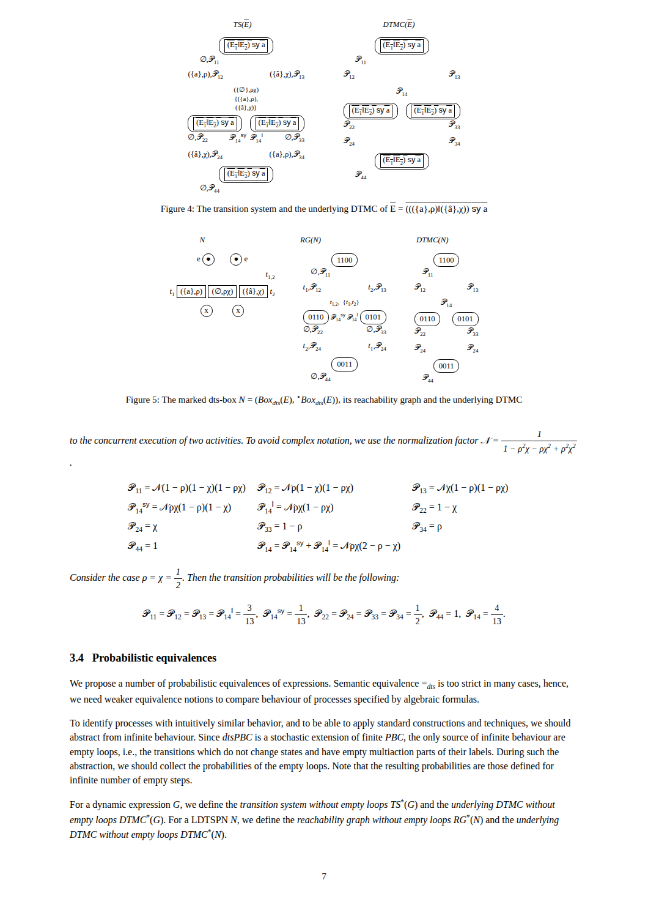TS(E) DTMC(E)
| (E 1 ‖E 2 ) sy a ∅,𝒫 11 ({a},ρ),𝒫 12 ({â},χ),𝒫 13 ({∅},ρχ) {({a},ρ), ({â},χ)} (E 1 ‖ E 2 ) sy a ( E 1 ‖E 2 ) sy a ∅,𝒫 22 𝒫 14 sy 𝒫 14 ‖ ∅,𝒫 33 ({â},χ),𝒫 24 ({a},ρ),𝒫 34 ( E 1 ‖ E 2 ) sy a ∅,𝒫 44 | (E 1 ‖E 2 ) sy a 𝒫 11 𝒫 12 𝒫 13 𝒫 14 (E 1 ‖ E 2 ) sy a ( E 1 ‖E 2 ) sy a 𝒫 22 𝒫 33 𝒫 24 𝒫 34 ( E 1 ‖ E 2 ) sy a 𝒫 44 |
Figure 4: The transition system and the underlying DTMC of E = ((({a},ρ)‖({â},χ)) sy a
N RG(N) DTMC(N)
| e ● ● e t 1,2 t 1 ({a},ρ) (∅,ρχ) ({â},χ) t 2 x x | 1100 ∅,𝒫 11 t 1 ,𝒫 12 t 2 ,𝒫 13 t 1,2 , { t 1 , t 2 } 0110 𝒫 14 sy 𝒫 14 ‖ 0101 ∅,𝒫 22 ∅,𝒫 33 t 2 ,𝒫 24 t 1 ,𝒫 24 0011 ∅,𝒫 44 | 1100 𝒫 11 𝒫 12 𝒫 13 𝒫 14 0110 0101 𝒫 22 𝒫 33 𝒫 24 𝒫 24 0011 𝒫 44 |
Figure 5: The marked dts-box N = (Boxdts(E), ∘Boxdts(E)), its reachability graph and the underlying DTMC
to the concurrent execution of two activities. To avoid complex notation, we use the normalization factor 𝒩 = 11 − ρ2χ − ρχ2 + ρ2χ2.
| 𝒫 11 = 𝒩(1 − ρ)(1 − χ)(1 − ρχ) | 𝒫 12 = 𝒩ρ(1 − χ)(1 − ρχ) | 𝒫 13 = 𝒩χ(1 − ρ)(1 − ρχ) |
| 𝒫 14 sy = 𝒩ρχ(1 − ρ)(1 − χ) | 𝒫 14 ‖ = 𝒩ρχ(1 − ρχ) | 𝒫 22 = 1 − χ |
| 𝒫 24 = χ | 𝒫 33 = 1 − ρ | 𝒫 34 = ρ |
| 𝒫 44 = 1 | 𝒫 14 = 𝒫 14 sy + 𝒫 14 ‖ = 𝒩ρχ(2 − ρ − χ) | |
Consider the case ρ = χ = 12. Then the transition probabilities will be the following:
𝒫11 = 𝒫12 = 𝒫13 = 𝒫14‖ = 313, 𝒫14sy = 113, 𝒫22 = 𝒫24 = 𝒫33 = 𝒫34 = 12, 𝒫44 = 1, 𝒫14 = 413.
3.4 Probabilistic equivalences
We propose a number of probabilistic equivalences of expressions. Semantic equivalence =dts is too strict in many cases, hence, we need weaker equivalence notions to compare behaviour of processes specified by algebraic formulas.
To identify processes with intuitively similar behavior, and to be able to apply standard constructions and techniques, we should abstract from infinite behaviour. Since dtsPBC is a stochastic extension of finite PBC, the only source of infinite behaviour are empty loops, i.e., the transitions which do not change states and have empty multiaction parts of their labels. During such the abstraction, we should collect the probabilities of the empty loops. Note that the resulting probabilities are those defined for infinite number of empty steps.
For a dynamic expression G, we define the transition system without empty loops TS*(G) and the underlying DTMC without empty loops DTMC*(G). For a LDTSPN N, we define the reachability graph without empty loops RG*(N) and the underlying DTMC without empty loops DTMC*(N).
7